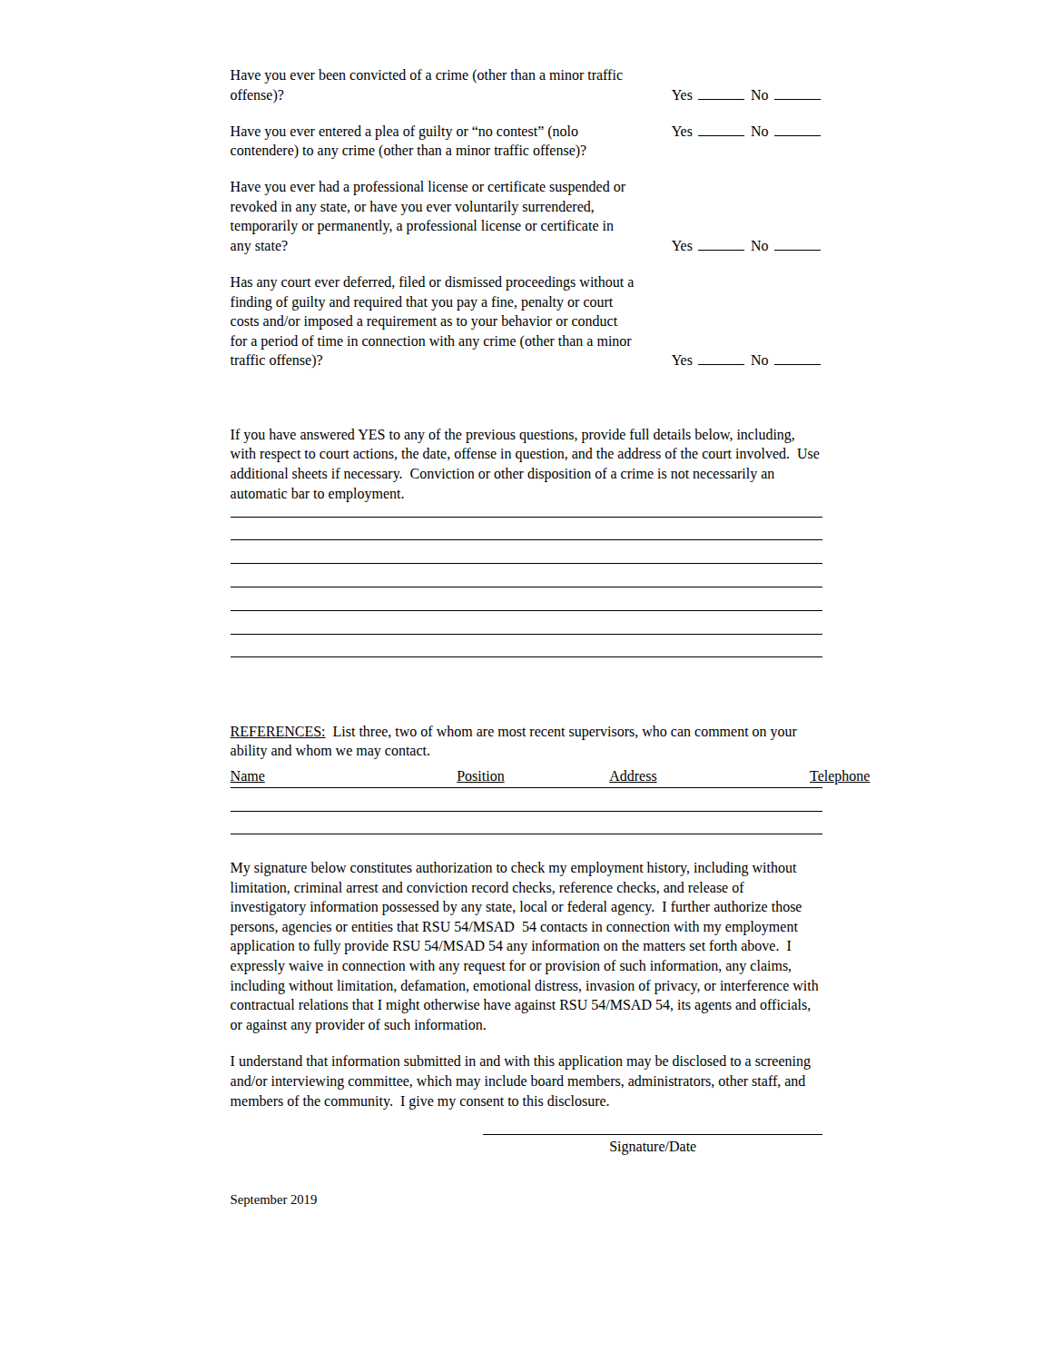Have you ever been convicted of a crime (other than a minor traffic offense)?
Yes No
Have you ever entered a plea of guilty or “no contest” (nolo contendere) to any crime (other than a minor traffic offense)?
Yes No
Have you ever had a professional license or certificate suspended or revoked in any state, or have you ever voluntarily surrendered, temporarily or permanently, a professional license or certificate in any state?
Yes No
Has any court ever deferred, filed or dismissed proceedings without a finding of guilty and required that you pay a fine, penalty or court costs and/or imposed a requirement as to your behavior or conduct for a period of time in connection with any crime (other than a minor traffic offense)?
Yes No
If you have answered YES to any of the previous questions, provide full details below, including, with respect to court actions, the date, offense in question, and the address of the court involved. Use additional sheets if necessary. Conviction or other disposition of a crime is not necessarily an automatic bar to employment.
REFERENCES: List three, two of whom are most recent supervisors, who can comment on your ability and whom we may contact.
Name
Position
Address
Telephone
My signature below constitutes authorization to check my employment history, including without limitation, criminal arrest and conviction record checks, reference checks, and release of investigatory information possessed by any state, local or federal agency. I further authorize those persons, agencies or entities that RSU 54/MSAD 54 contacts in connection with my employment application to fully provide RSU 54/MSAD 54 any information on the matters set forth above. I expressly waive in connection with any request for or provision of such information, any claims, including without limitation, defamation, emotional distress, invasion of privacy, or interference with contractual relations that I might otherwise have against RSU 54/MSAD 54, its agents and officials, or against any provider of such information.
I understand that information submitted in and with this application may be disclosed to a screening and/or interviewing committee, which may include board members, administrators, other staff, and members of the community. I give my consent to this disclosure.
Signature/Date
September 2019